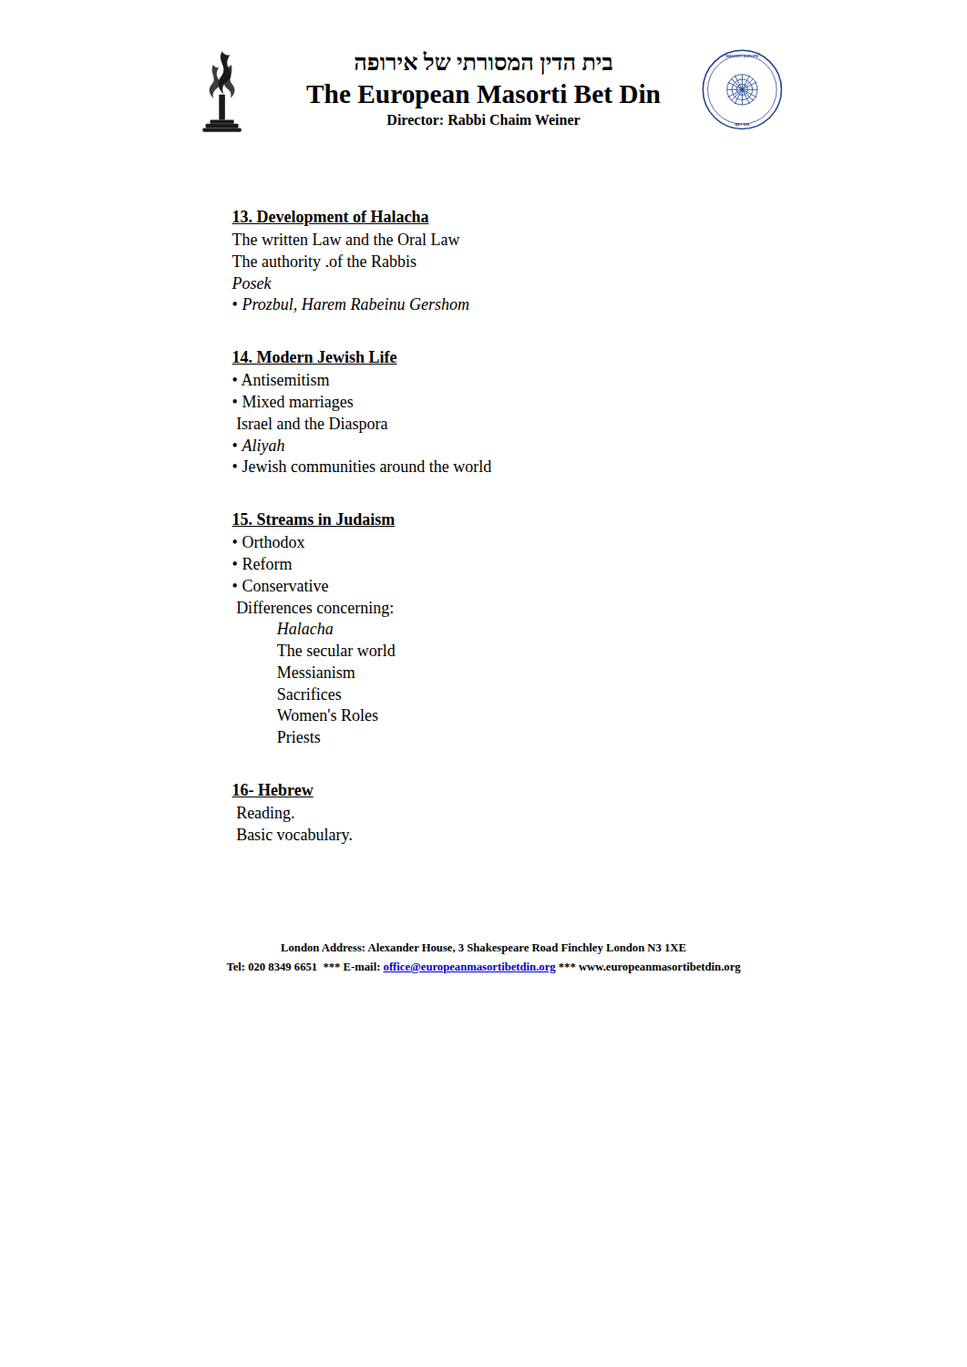MASORTI EUROPE BET DIN
בית הדין המסורתי של אירופה
The European Masorti Bet Din
Director: Rabbi Chaim Weiner
13. Development of Halacha
The written Law and the Oral Law
The authority .of the Rabbis
Posek
• Prozbul, Harem Rabeinu Gershom
14. Modern Jewish Life
• Antisemitism
• Mixed marriages
Israel and the Diaspora
• Aliyah
• Jewish communities around the world
15. Streams in Judaism
• Orthodox
• Reform
• Conservative
Differences concerning:
Halacha
The secular world
Messianism
Sacrifices
Women's Roles
Priests
16- Hebrew
Reading.
Basic vocabulary.
London Address: Alexander House, 3 Shakespeare Road Finchley London N3 1XE
Tel: 020 8349 6651 *** E-mail: office@europeanmasortibetdin.org *** www.europeanmasortibetdin.org